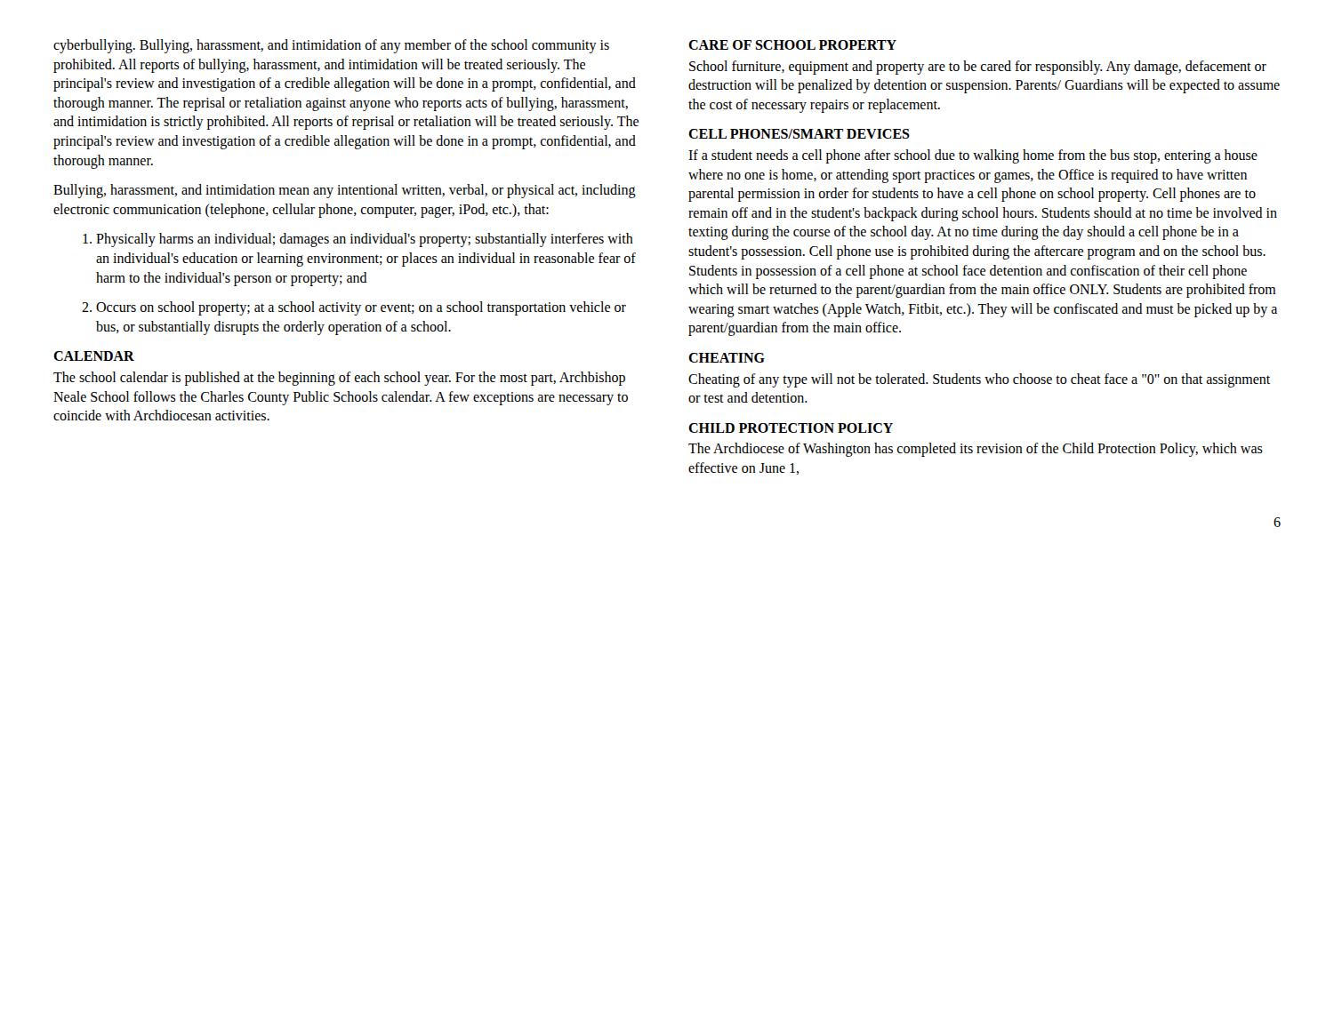cyberbullying. Bullying, harassment, and intimidation of any member of the school community is prohibited. All reports of bullying, harassment, and intimidation will be treated seriously. The principal's review and investigation of a credible allegation will be done in a prompt, confidential, and thorough manner. The reprisal or retaliation against anyone who reports acts of bullying, harassment, and intimidation is strictly prohibited. All reports of reprisal or retaliation will be treated seriously. The principal's review and investigation of a credible allegation will be done in a prompt, confidential, and thorough manner.
Bullying, harassment, and intimidation mean any intentional written, verbal, or physical act, including electronic communication (telephone, cellular phone, computer, pager, iPod, etc.), that:
Physically harms an individual; damages an individual's property; substantially interferes with an individual's education or learning environment; or places an individual in reasonable fear of harm to the individual's person or property; and
Occurs on school property; at a school activity or event; on a school transportation vehicle or bus, or substantially disrupts the orderly operation of a school.
Calendar
The school calendar is published at the beginning of each school year. For the most part, Archbishop Neale School follows the Charles County Public Schools calendar. A few exceptions are necessary to coincide with Archdiocesan activities.
Care of School Property
School furniture, equipment and property are to be cared for responsibly. Any damage, defacement or destruction will be penalized by detention or suspension. Parents/ Guardians will be expected to assume the cost of necessary repairs or replacement.
Cell Phones/Smart Devices
If a student needs a cell phone after school due to walking home from the bus stop, entering a house where no one is home, or attending sport practices or games, the Office is required to have written parental permission in order for students to have a cell phone on school property. Cell phones are to remain off and in the student's backpack during school hours. Students should at no time be involved in texting during the course of the school day. At no time during the day should a cell phone be in a student's possession. Cell phone use is prohibited during the aftercare program and on the school bus. Students in possession of a cell phone at school face detention and confiscation of their cell phone which will be returned to the parent/guardian from the main office ONLY. Students are prohibited from wearing smart watches (Apple Watch, Fitbit, etc.). They will be confiscated and must be picked up by a parent/guardian from the main office.
Cheating
Cheating of any type will not be tolerated. Students who choose to cheat face a "0" on that assignment or test and detention.
Child Protection Policy
The Archdiocese of Washington has completed its revision of the Child Protection Policy, which was effective on June 1,
6